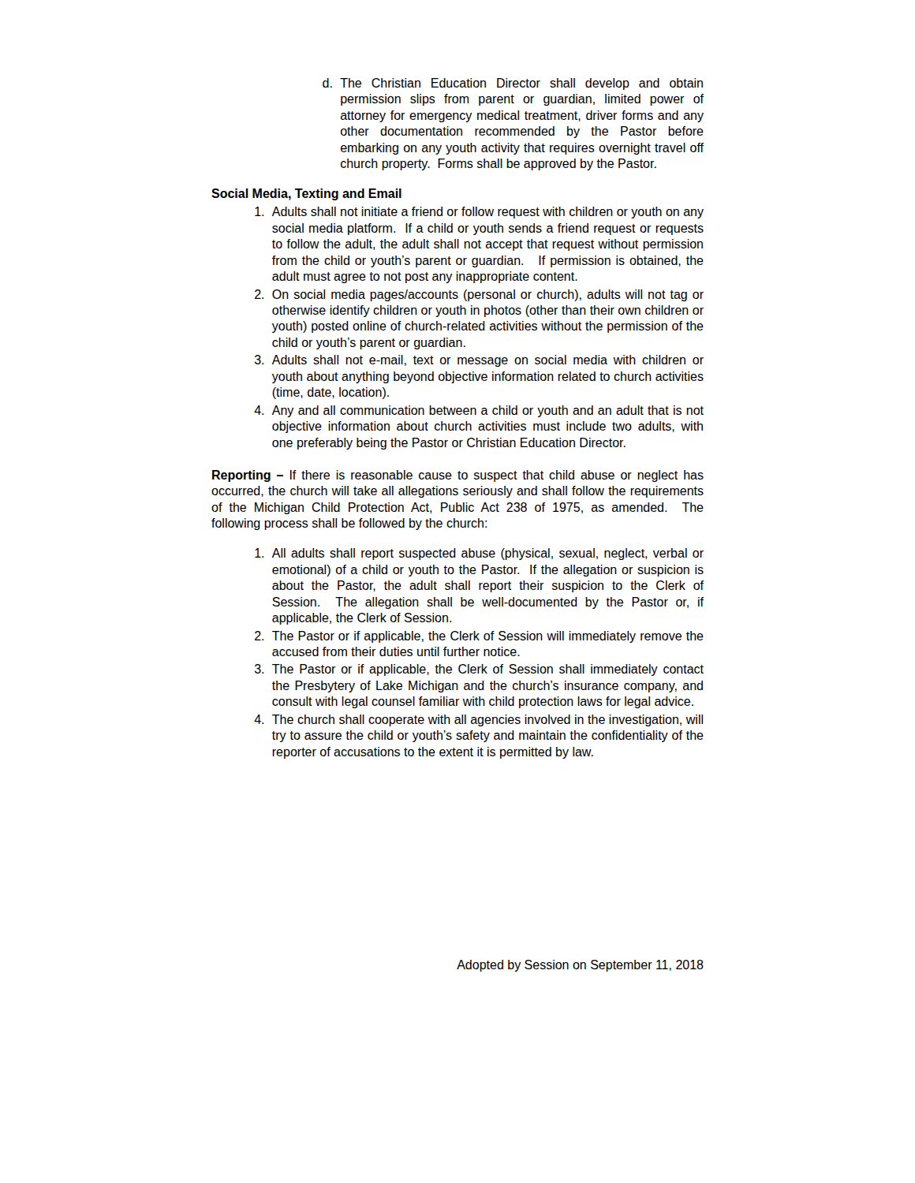The Christian Education Director shall develop and obtain permission slips from parent or guardian, limited power of attorney for emergency medical treatment, driver forms and any other documentation recommended by the Pastor before embarking on any youth activity that requires overnight travel off church property. Forms shall be approved by the Pastor.
Social Media, Texting and Email
Adults shall not initiate a friend or follow request with children or youth on any social media platform. If a child or youth sends a friend request or requests to follow the adult, the adult shall not accept that request without permission from the child or youth’s parent or guardian. If permission is obtained, the adult must agree to not post any inappropriate content.
On social media pages/accounts (personal or church), adults will not tag or otherwise identify children or youth in photos (other than their own children or youth) posted online of church-related activities without the permission of the child or youth’s parent or guardian.
Adults shall not e-mail, text or message on social media with children or youth about anything beyond objective information related to church activities (time, date, location).
Any and all communication between a child or youth and an adult that is not objective information about church activities must include two adults, with one preferably being the Pastor or Christian Education Director.
Reporting – If there is reasonable cause to suspect that child abuse or neglect has occurred, the church will take all allegations seriously and shall follow the requirements of the Michigan Child Protection Act, Public Act 238 of 1975, as amended. The following process shall be followed by the church:
All adults shall report suspected abuse (physical, sexual, neglect, verbal or emotional) of a child or youth to the Pastor. If the allegation or suspicion is about the Pastor, the adult shall report their suspicion to the Clerk of Session. The allegation shall be well-documented by the Pastor or, if applicable, the Clerk of Session.
The Pastor or if applicable, the Clerk of Session will immediately remove the accused from their duties until further notice.
The Pastor or if applicable, the Clerk of Session shall immediately contact the Presbytery of Lake Michigan and the church’s insurance company, and consult with legal counsel familiar with child protection laws for legal advice.
The church shall cooperate with all agencies involved in the investigation, will try to assure the child or youth’s safety and maintain the confidentiality of the reporter of accusations to the extent it is permitted by law.
Adopted by Session on September 11, 2018